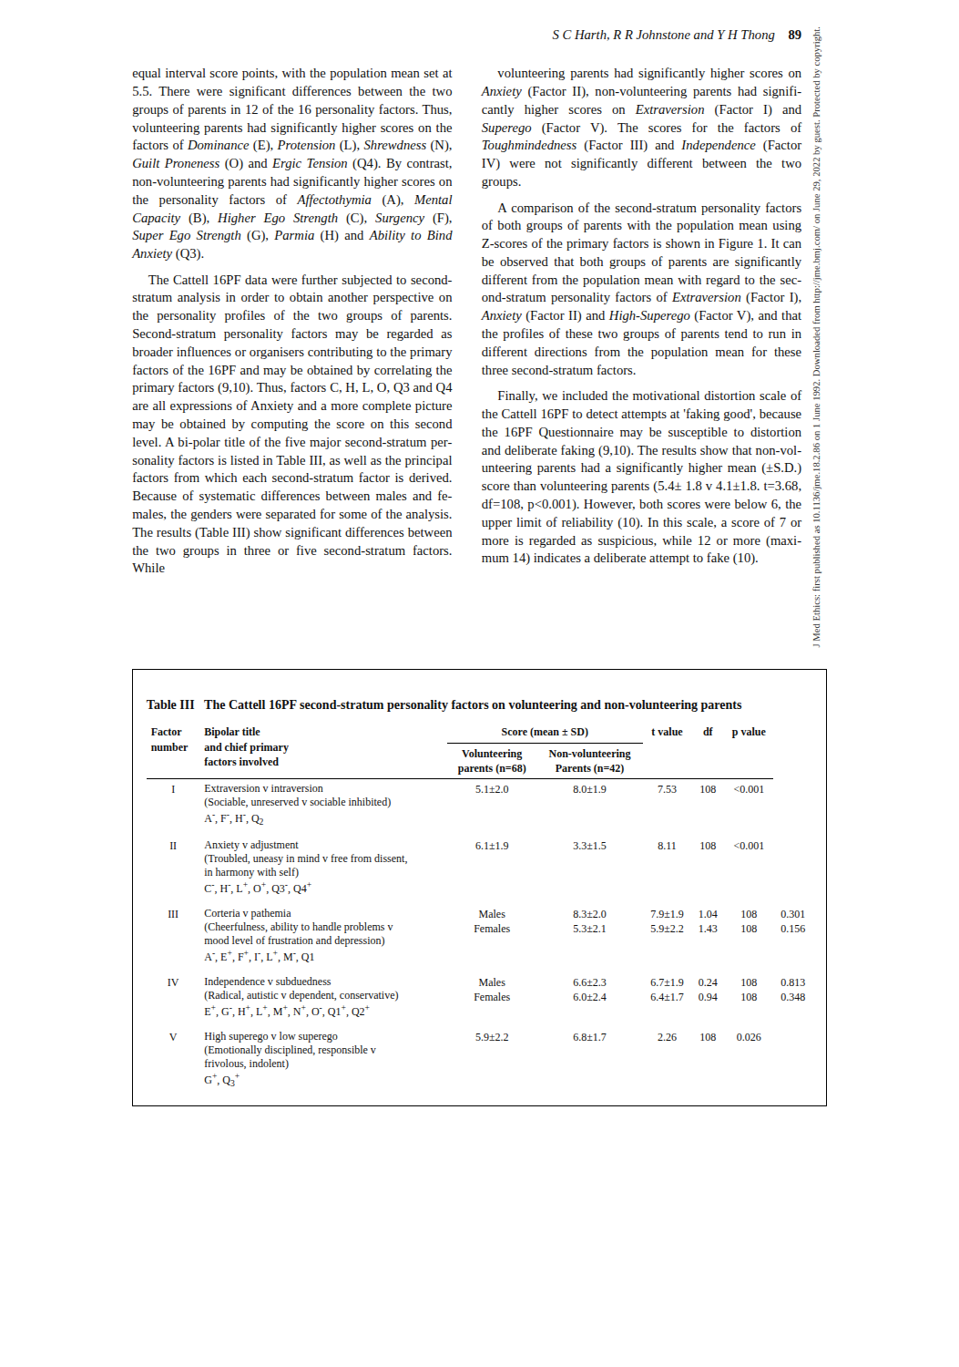J Med Ethics: first published as 10.1136/jme.18.2.86 on 1 June 1992. Downloaded from http://jme.bmj.com/ on June 29, 2022 by guest. Protected by copyright.
S C Harth, R R Johnstone and Y H Thong 89
equal interval score points, with the population mean set at 5.5. There were significant differences between the two groups of parents in 12 of the 16 personality factors. Thus, volunteering parents had significantly higher scores on the factors of Dominance (E), Protension (L), Shrewdness (N), Guilt Proneness (O) and Ergic Tension (Q4). By contrast, non-volunteering parents had significantly higher scores on the personality factors of Affectothymia (A), Mental Capacity (B), Higher Ego Strength (C), Surgency (F), Super Ego Strength (G), Parmia (H) and Ability to Bind Anxiety (Q3).
The Cattell 16PF data were further subjected to second-stratum analysis in order to obtain another perspective on the personality profiles of the two groups of parents. Second-stratum personality factors may be regarded as broader influences or organisers contributing to the primary factors of the 16PF and may be obtained by correlating the primary factors (9,10). Thus, factors C, H, L, O, Q3 and Q4 are all expressions of Anxiety and a more complete picture may be obtained by computing the score on this second level. A bi-polar title of the five major second-stratum personality factors is listed in Table III, as well as the principal factors from which each second-stratum factor is derived. Because of systematic differences between males and females, the genders were separated for some of the analysis. The results (Table III) show significant differences between the two groups in three or five second-stratum factors. While
volunteering parents had significantly higher scores on Anxiety (Factor II), non-volunteering parents had significantly higher scores on Extraversion (Factor I) and Superego (Factor V). The scores for the factors of Toughmindedness (Factor III) and Independence (Factor IV) were not significantly different between the two groups.
A comparison of the second-stratum personality factors of both groups of parents with the population mean using Z-scores of the primary factors is shown in Figure 1. It can be observed that both groups of parents are significantly different from the population mean with regard to the second-stratum personality factors of Extraversion (Factor I), Anxiety (Factor II) and High-Superego (Factor V), and that the profiles of these two groups of parents tend to run in different directions from the population mean for these three second-stratum factors.
Finally, we included the motivational distortion scale of the Cattell 16PF to detect attempts at 'faking good', because the 16PF Questionnaire may be susceptible to distortion and deliberate faking (9,10). The results show that non-volunteering parents had a significantly higher mean (±S.D.) score than volunteering parents (5.4± 1.8 v 4.1±1.8. t=3.68, df=108, p<0.001). However, both scores were below 6, the upper limit of reliability (10). In this scale, a score of 7 or more is regarded as suspicious, while 12 or more (maximum 14) indicates a deliberate attempt to fake (10).
Table III The Cattell 16PF second-stratum personality factors on volunteering and non-volunteering parents
| Factor number | Bipolar title and chief primary factors involved | Score (mean ± SD) | t value | df | p value |
| --- | --- | --- | --- | --- | --- |
| Volunteering parents (n=68) | Non-volunteering Parents (n=42) |
| I | Extraversion v intraversion (Sociable, unreserved v sociable inhibited) A - , F - , H - , Q 2 | 5.1±2.0 | 8.0±1.9 | 7.53 | 108 | <0.001 |
| II | Anxiety v adjustment (Troubled, uneasy in mind v free from dissent, in harmony with self) C - , H - , L + , O + , Q3 - , Q4 + | 6.1±1.9 | 3.3±1.5 | 8.11 | 108 | <0.001 |
| III | Corteria v pathemia (Cheerfulness, ability to handle problems v mood level of frustration and depression) A - , E + , F + , I - , L + , M - , Q1 | Males Females | 8.3±2.0 5.3±2.1 | 7.9±1.9 5.9±2.2 | 1.04 1.43 | 108 108 | 0.301 0.156 |
| IV | Independence v subduedness (Radical, autistic v dependent, conservative) E + , G - , H + , L + , M + , N + , O - , Q1 + , Q2 + | Males Females | 6.6±2.3 6.0±2.4 | 6.7±1.9 6.4±1.7 | 0.24 0.94 | 108 108 | 0.813 0.348 |
| V | High superego v low superego (Emotionally disciplined, responsible v frivolous, indolent) G + , Q 3 + | 5.9±2.2 | 6.8±1.7 | 2.26 | 108 | 0.026 |